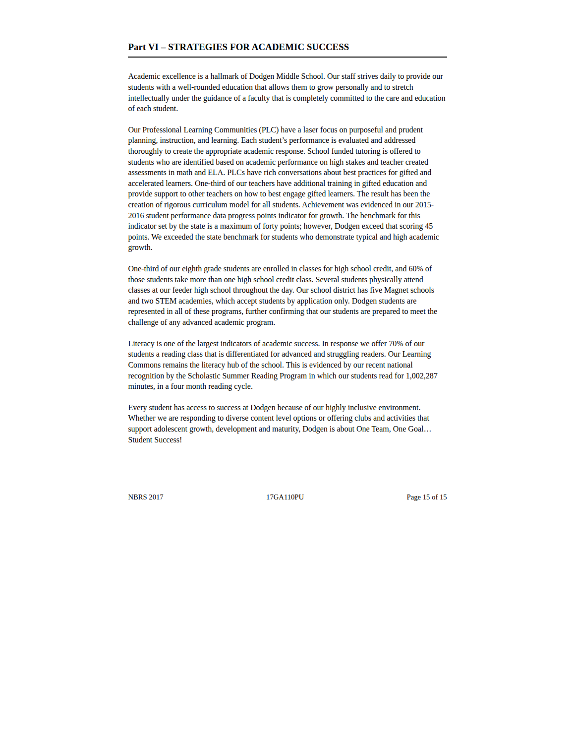Part VI – STRATEGIES FOR ACADEMIC SUCCESS
Academic excellence is a hallmark of Dodgen Middle School. Our staff strives daily to provide our students with a well-rounded education that allows them to grow personally and to stretch intellectually under the guidance of a faculty that is completely committed to the care and education of each student.
Our Professional Learning Communities (PLC) have a laser focus on purposeful and prudent planning, instruction, and learning. Each student’s performance is evaluated and addressed thoroughly to create the appropriate academic response. School funded tutoring is offered to students who are identified based on academic performance on high stakes and teacher created assessments in math and ELA. PLCs have rich conversations about best practices for gifted and accelerated learners. One-third of our teachers have additional training in gifted education and provide support to other teachers on how to best engage gifted learners. The result has been the creation of rigorous curriculum model for all students. Achievement was evidenced in our 2015-2016 student performance data progress points indicator for growth. The benchmark for this indicator set by the state is a maximum of forty points; however, Dodgen exceed that scoring 45 points. We exceeded the state benchmark for students who demonstrate typical and high academic growth.
One-third of our eighth grade students are enrolled in classes for high school credit, and 60% of those students take more than one high school credit class. Several students physically attend classes at our feeder high school throughout the day. Our school district has five Magnet schools and two STEM academies, which accept students by application only. Dodgen students are represented in all of these programs, further confirming that our students are prepared to meet the challenge of any advanced academic program.
Literacy is one of the largest indicators of academic success. In response we offer 70% of our students a reading class that is differentiated for advanced and struggling readers. Our Learning Commons remains the literacy hub of the school. This is evidenced by our recent national recognition by the Scholastic Summer Reading Program in which our students read for 1,002,287 minutes, in a four month reading cycle.
Every student has access to success at Dodgen because of our highly inclusive environment. Whether we are responding to diverse content level options or offering clubs and activities that support adolescent growth, development and maturity, Dodgen is about One Team, One Goal… Student Success!
NBRS 2017 17GA110PU Page 15 of 15